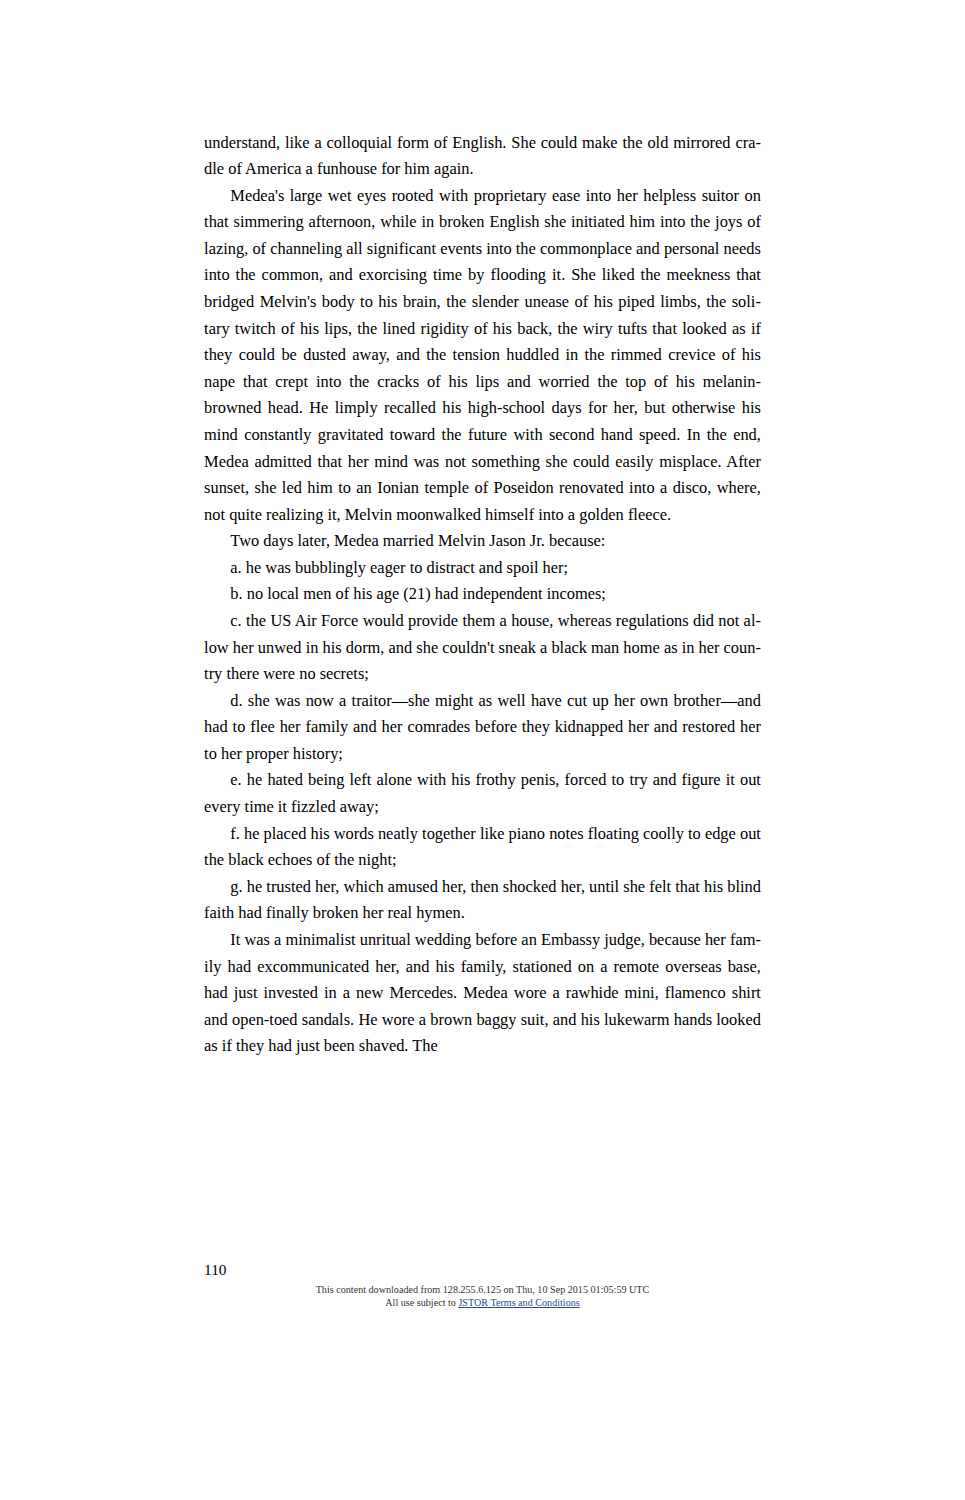understand, like a colloquial form of English. She could make the old mirrored cradle of America a funhouse for him again.
Medea's large wet eyes rooted with proprietary ease into her helpless suitor on that simmering afternoon, while in broken English she initiated him into the joys of lazing, of channeling all significant events into the commonplace and personal needs into the common, and exorcising time by flooding it. She liked the meekness that bridged Melvin's body to his brain, the slender unease of his piped limbs, the solitary twitch of his lips, the lined rigidity of his back, the wiry tufts that looked as if they could be dusted away, and the tension huddled in the rimmed crevice of his nape that crept into the cracks of his lips and worried the top of his melanin-browned head. He limply recalled his high-school days for her, but otherwise his mind constantly gravitated toward the future with second hand speed. In the end, Medea admitted that her mind was not something she could easily misplace. After sunset, she led him to an Ionian temple of Poseidon renovated into a disco, where, not quite realizing it, Melvin moonwalked himself into a golden fleece.
Two days later, Medea married Melvin Jason Jr. because:
a. he was bubblingly eager to distract and spoil her;
b. no local men of his age (21) had independent incomes;
c. the US Air Force would provide them a house, whereas regulations did not allow her unwed in his dorm, and she couldn't sneak a black man home as in her country there were no secrets;
d. she was now a traitor—she might as well have cut up her own brother—and had to flee her family and her comrades before they kidnapped her and restored her to her proper history;
e. he hated being left alone with his frothy penis, forced to try and figure it out every time it fizzled away;
f. he placed his words neatly together like piano notes floating coolly to edge out the black echoes of the night;
g. he trusted her, which amused her, then shocked her, until she felt that his blind faith had finally broken her real hymen.
It was a minimalist unritual wedding before an Embassy judge, because her family had excommunicated her, and his family, stationed on a remote overseas base, had just invested in a new Mercedes. Medea wore a rawhide mini, flamenco shirt and open-toed sandals. He wore a brown baggy suit, and his lukewarm hands looked as if they had just been shaved. The
110
This content downloaded from 128.255.6.125 on Thu, 10 Sep 2015 01:05:59 UTC
All use subject to JSTOR Terms and Conditions